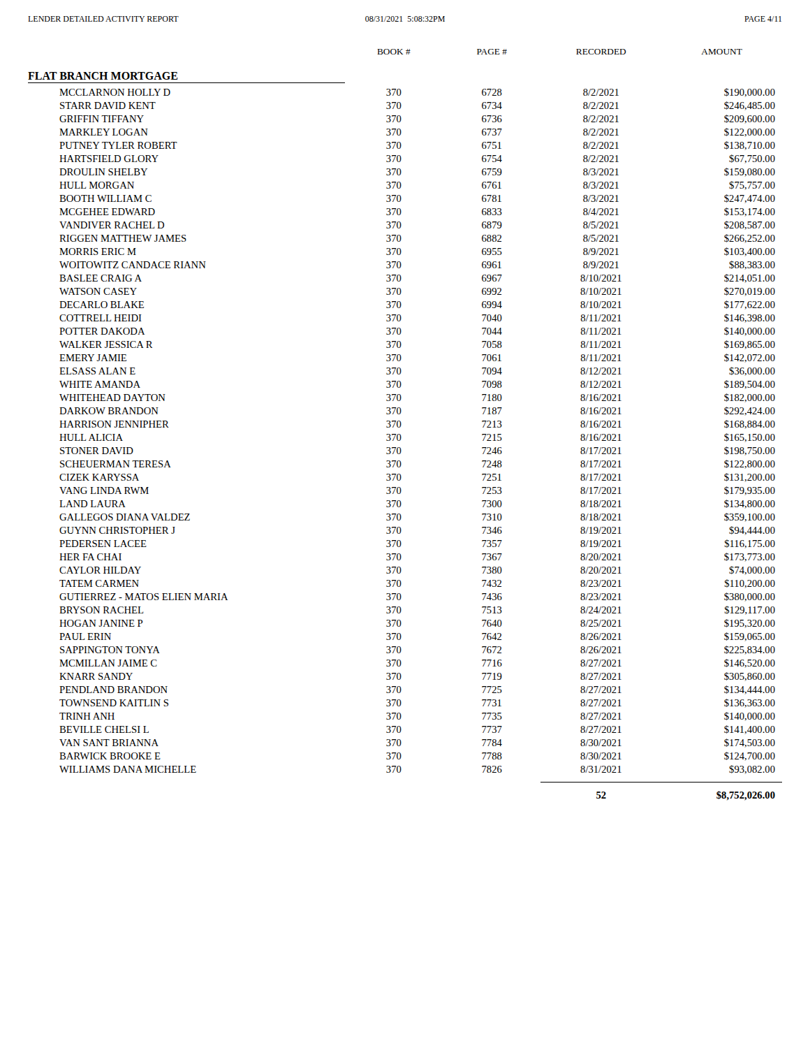LENDER DETAILED ACTIVITY REPORT
08/31/2021 5:08:32PM
PAGE 4/11
| | BOOK # | PAGE # | RECORDED | AMOUNT |
| --- | --- | --- | --- | --- |
| FLAT BRANCH MORTGAGE |
| MCCLARNON HOLLY D | 370 | 6728 | 8/2/2021 | $190,000.00 |
| STARR DAVID KENT | 370 | 6734 | 8/2/2021 | $246,485.00 |
| GRIFFIN TIFFANY | 370 | 6736 | 8/2/2021 | $209,600.00 |
| MARKLEY LOGAN | 370 | 6737 | 8/2/2021 | $122,000.00 |
| PUTNEY TYLER ROBERT | 370 | 6751 | 8/2/2021 | $138,710.00 |
| HARTSFIELD GLORY | 370 | 6754 | 8/2/2021 | $67,750.00 |
| DROULIN SHELBY | 370 | 6759 | 8/3/2021 | $159,080.00 |
| HULL MORGAN | 370 | 6761 | 8/3/2021 | $75,757.00 |
| BOOTH WILLIAM C | 370 | 6781 | 8/3/2021 | $247,474.00 |
| MCGEHEE EDWARD | 370 | 6833 | 8/4/2021 | $153,174.00 |
| VANDIVER RACHEL D | 370 | 6879 | 8/5/2021 | $208,587.00 |
| RIGGEN MATTHEW JAMES | 370 | 6882 | 8/5/2021 | $266,252.00 |
| MORRIS ERIC M | 370 | 6955 | 8/9/2021 | $103,400.00 |
| WOITOWITZ CANDACE RIANN | 370 | 6961 | 8/9/2021 | $88,383.00 |
| BASLEE CRAIG A | 370 | 6967 | 8/10/2021 | $214,051.00 |
| WATSON CASEY | 370 | 6992 | 8/10/2021 | $270,019.00 |
| DECARLO BLAKE | 370 | 6994 | 8/10/2021 | $177,622.00 |
| COTTRELL HEIDI | 370 | 7040 | 8/11/2021 | $146,398.00 |
| POTTER DAKODA | 370 | 7044 | 8/11/2021 | $140,000.00 |
| WALKER JESSICA R | 370 | 7058 | 8/11/2021 | $169,865.00 |
| EMERY JAMIE | 370 | 7061 | 8/11/2021 | $142,072.00 |
| ELSASS ALAN E | 370 | 7094 | 8/12/2021 | $36,000.00 |
| WHITE AMANDA | 370 | 7098 | 8/12/2021 | $189,504.00 |
| WHITEHEAD DAYTON | 370 | 7180 | 8/16/2021 | $182,000.00 |
| DARKOW BRANDON | 370 | 7187 | 8/16/2021 | $292,424.00 |
| HARRISON JENNIPHER | 370 | 7213 | 8/16/2021 | $168,884.00 |
| HULL ALICIA | 370 | 7215 | 8/16/2021 | $165,150.00 |
| STONER DAVID | 370 | 7246 | 8/17/2021 | $198,750.00 |
| SCHEUERMAN TERESA | 370 | 7248 | 8/17/2021 | $122,800.00 |
| CIZEK KARYSSA | 370 | 7251 | 8/17/2021 | $131,200.00 |
| VANG LINDA RWM | 370 | 7253 | 8/17/2021 | $179,935.00 |
| LAND LAURA | 370 | 7300 | 8/18/2021 | $134,800.00 |
| GALLEGOS DIANA VALDEZ | 370 | 7310 | 8/18/2021 | $359,100.00 |
| GUYNN CHRISTOPHER J | 370 | 7346 | 8/19/2021 | $94,444.00 |
| PEDERSEN LACEE | 370 | 7357 | 8/19/2021 | $116,175.00 |
| HER FA CHAI | 370 | 7367 | 8/20/2021 | $173,773.00 |
| CAYLOR HILDAY | 370 | 7380 | 8/20/2021 | $74,000.00 |
| TATEM CARMEN | 370 | 7432 | 8/23/2021 | $110,200.00 |
| GUTIERREZ - MATOS ELIEN MARIA | 370 | 7436 | 8/23/2021 | $380,000.00 |
| BRYSON RACHEL | 370 | 7513 | 8/24/2021 | $129,117.00 |
| HOGAN JANINE P | 370 | 7640 | 8/25/2021 | $195,320.00 |
| PAUL ERIN | 370 | 7642 | 8/26/2021 | $159,065.00 |
| SAPPINGTON TONYA | 370 | 7672 | 8/26/2021 | $225,834.00 |
| MCMILLAN JAIME C | 370 | 7716 | 8/27/2021 | $146,520.00 |
| KNARR SANDY | 370 | 7719 | 8/27/2021 | $305,860.00 |
| PENDLAND BRANDON | 370 | 7725 | 8/27/2021 | $134,444.00 |
| TOWNSEND KAITLIN S | 370 | 7731 | 8/27/2021 | $136,363.00 |
| TRINH ANH | 370 | 7735 | 8/27/2021 | $140,000.00 |
| BEVILLE CHELSI L | 370 | 7737 | 8/27/2021 | $141,400.00 |
| VAN SANT BRIANNA | 370 | 7784 | 8/30/2021 | $174,503.00 |
| BARWICK BROOKE E | 370 | 7788 | 8/30/2021 | $124,700.00 |
| WILLIAMS DANA MICHELLE | 370 | 7826 | 8/31/2021 | $93,082.00 |
| | | | 52 | $8,752,026.00 |